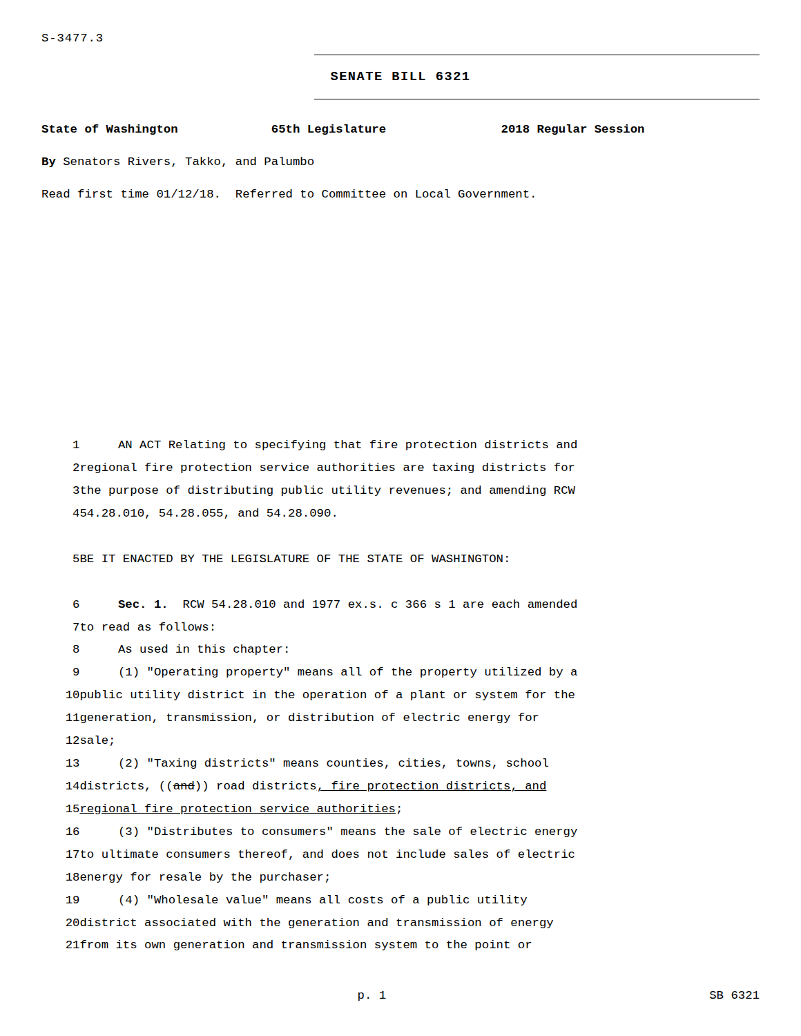S-3477.3
SENATE BILL 6321
State of Washington 65th Legislature 2018 Regular Session
By Senators Rivers, Takko, and Palumbo
Read first time 01/12/18. Referred to Committee on Local Government.
| 1 | AN ACT Relating to specifying that fire protection districts and |
| 2 | regional fire protection service authorities are taxing districts for |
| 3 | the purpose of distributing public utility revenues; and amending RCW |
| 4 | 54.28.010, 54.28.055, and 54.28.090. |
| 5 | BE IT ENACTED BY THE LEGISLATURE OF THE STATE OF WASHINGTON: |
| 6 | Sec. 1. RCW 54.28.010 and 1977 ex.s. c 366 s 1 are each amended |
| 7 | to read as follows: |
| 8 | As used in this chapter: |
| 9 | (1) "Operating property" means all of the property utilized by a |
| 10 | public utility district in the operation of a plant or system for the |
| 11 | generation, transmission, or distribution of electric energy for |
| 12 | sale; |
| 13 | (2) "Taxing districts" means counties, cities, towns, school |
| 14 | districts, (( and )) road districts , fire protection districts, and |
| 15 | regional fire protection service authorities ; |
| 16 | (3) "Distributes to consumers" means the sale of electric energy |
| 17 | to ultimate consumers thereof, and does not include sales of electric |
| 18 | energy for resale by the purchaser; |
| 19 | (4) "Wholesale value" means all costs of a public utility |
| 20 | district associated with the generation and transmission of energy |
| 21 | from its own generation and transmission system to the point or |
p. 1 SB 6321